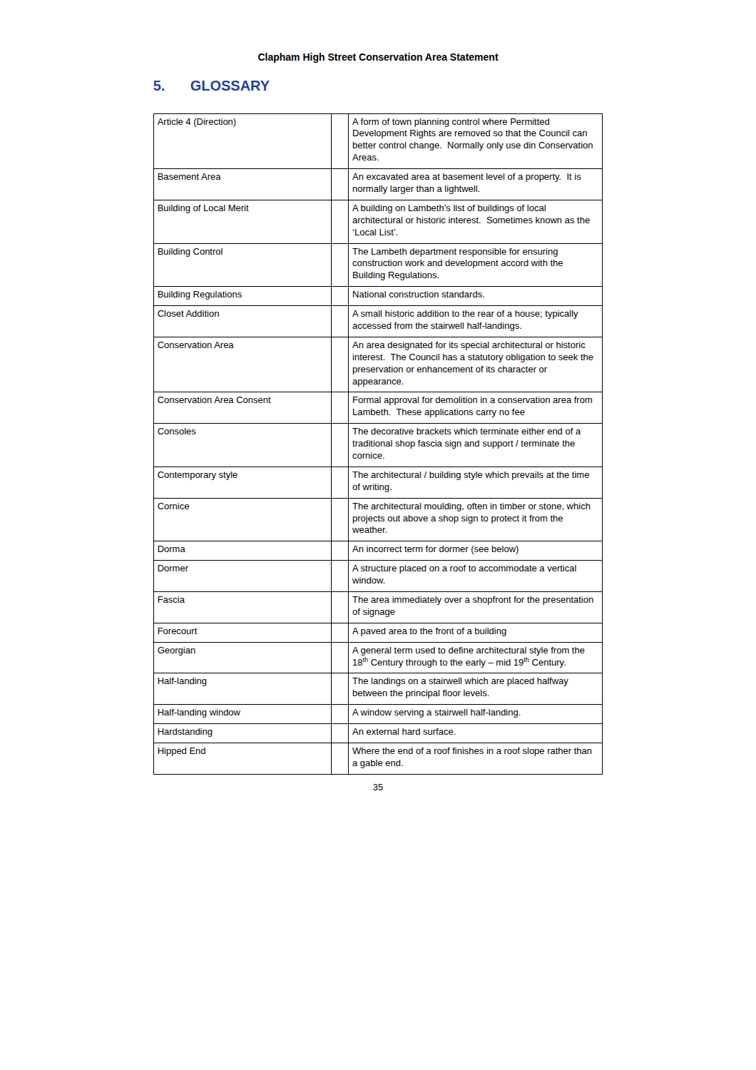Clapham High Street Conservation Area Statement
5. GLOSSARY
| Article 4 (Direction) | | A form of town planning control where Permitted Development Rights are removed so that the Council can better control change. Normally only use din Conservation Areas. |
| Basement Area | | An excavated area at basement level of a property. It is normally larger than a lightwell. |
| Building of Local Merit | | A building on Lambeth’s list of buildings of local architectural or historic interest. Sometimes known as the ‘Local List’. |
| Building Control | | The Lambeth department responsible for ensuring construction work and development accord with the Building Regulations. |
| Building Regulations | | National construction standards. |
| Closet Addition | | A small historic addition to the rear of a house; typically accessed from the stairwell half-landings. |
| Conservation Area | | An area designated for its special architectural or historic interest. The Council has a statutory obligation to seek the preservation or enhancement of its character or appearance. |
| Conservation Area Consent | | Formal approval for demolition in a conservation area from Lambeth. These applications carry no fee |
| Consoles | | The decorative brackets which terminate either end of a traditional shop fascia sign and support / terminate the cornice. |
| Contemporary style | | The architectural / building style which prevails at the time of writing. |
| Cornice | | The architectural moulding, often in timber or stone, which projects out above a shop sign to protect it from the weather. |
| Dorma | | An incorrect term for dormer (see below) |
| Dormer | | A structure placed on a roof to accommodate a vertical window. |
| Fascia | | The area immediately over a shopfront for the presentation of signage |
| Forecourt | | A paved area to the front of a building |
| Georgian | | A general term used to define architectural style from the 18 th Century through to the early – mid 19 th Century. |
| Half-landing | | The landings on a stairwell which are placed halfway between the principal floor levels. |
| Half-landing window | | A window serving a stairwell half-landing. |
| Hardstanding | | An external hard surface. |
| Hipped End | | Where the end of a roof finishes in a roof slope rather than a gable end. |
35